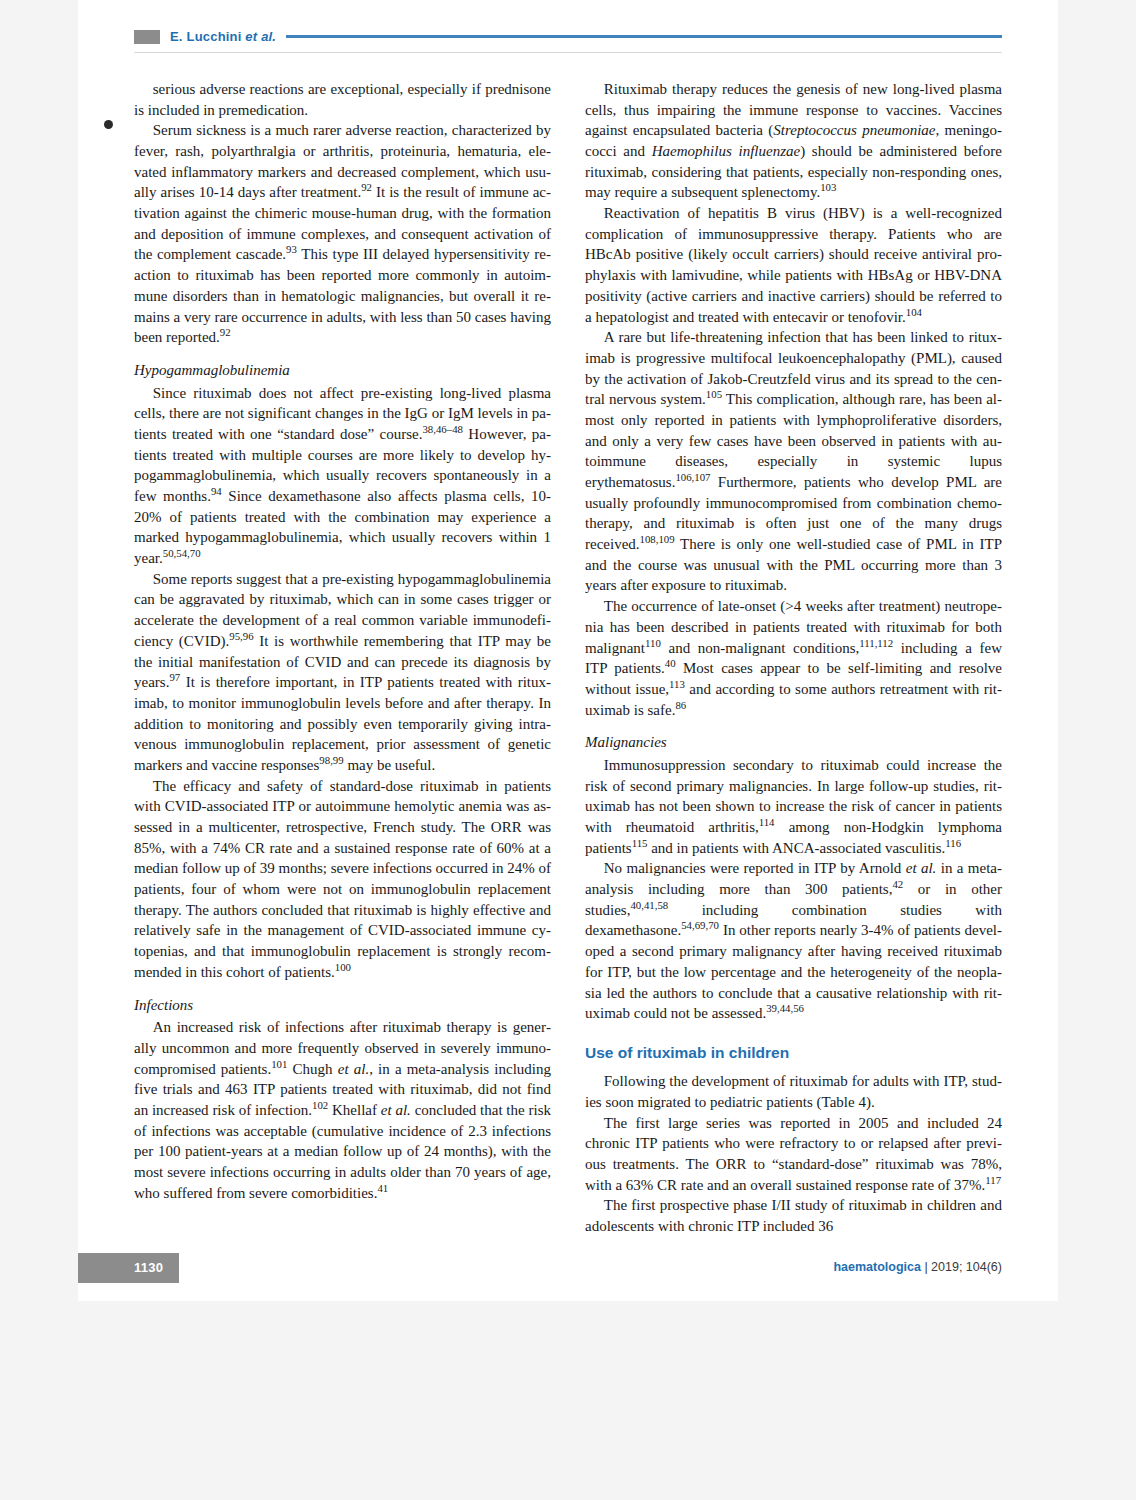E. Lucchini et al.
serious adverse reactions are exceptional, especially if prednisone is included in premedication.
Serum sickness is a much rarer adverse reaction, characterized by fever, rash, polyarthralgia or arthritis, proteinuria, hematuria, elevated inflammatory markers and decreased complement, which usually arises 10-14 days after treatment.92 It is the result of immune activation against the chimeric mouse-human drug, with the formation and deposition of immune complexes, and consequent activation of the complement cascade.93 This type III delayed hypersensitivity reaction to rituximab has been reported more commonly in autoimmune disorders than in hematologic malignancies, but overall it remains a very rare occurrence in adults, with less than 50 cases having been reported.92
Hypogammaglobulinemia
Since rituximab does not affect pre-existing long-lived plasma cells, there are not significant changes in the IgG or IgM levels in patients treated with one “standard dose” course.38,46–48 However, patients treated with multiple courses are more likely to develop hypogammaglobulinemia, which usually recovers spontaneously in a few months.94 Since dexamethasone also affects plasma cells, 10-20% of patients treated with the combination may experience a marked hypogammaglobulinemia, which usually recovers within 1 year.50,54,70
Some reports suggest that a pre-existing hypogammaglobulinemia can be aggravated by rituximab, which can in some cases trigger or accelerate the development of a real common variable immunodeficiency (CVID).95,96 It is worthwhile remembering that ITP may be the initial manifestation of CVID and can precede its diagnosis by years.97 It is therefore important, in ITP patients treated with rituximab, to monitor immunoglobulin levels before and after therapy. In addition to monitoring and possibly even temporarily giving intravenous immunoglobulin replacement, prior assessment of genetic markers and vaccine responses98,99 may be useful.
The efficacy and safety of standard-dose rituximab in patients with CVID-associated ITP or autoimmune hemolytic anemia was assessed in a multicenter, retrospective, French study. The ORR was 85%, with a 74% CR rate and a sustained response rate of 60% at a median follow up of 39 months; severe infections occurred in 24% of patients, four of whom were not on immunoglobulin replacement therapy. The authors concluded that rituximab is highly effective and relatively safe in the management of CVID-associated immune cytopenias, and that immunoglobulin replacement is strongly recommended in this cohort of patients.100
Infections
An increased risk of infections after rituximab therapy is generally uncommon and more frequently observed in severely immunocompromised patients.101 Chugh et al., in a meta-analysis including five trials and 463 ITP patients treated with rituximab, did not find an increased risk of infection.102 Khellaf et al. concluded that the risk of infections was acceptable (cumulative incidence of 2.3 infections per 100 patient-years at a median follow up of 24 months), with the most severe infections occurring in adults older than 70 years of age, who suffered from severe comorbidities.41
Rituximab therapy reduces the genesis of new long-lived plasma cells, thus impairing the immune response to vaccines. Vaccines against encapsulated bacteria (Streptococcus pneumoniae, meningococci and Haemophilus influenzae) should be administered before rituximab, considering that patients, especially non-responding ones, may require a subsequent splenectomy.103
Reactivation of hepatitis B virus (HBV) is a well-recognized complication of immunosuppressive therapy. Patients who are HBcAb positive (likely occult carriers) should receive antiviral prophylaxis with lamivudine, while patients with HBsAg or HBV-DNA positivity (active carriers and inactive carriers) should be referred to a hepatologist and treated with entecavir or tenofovir.104
A rare but life-threatening infection that has been linked to rituximab is progressive multifocal leukoencephalopathy (PML), caused by the activation of Jakob-Creutzfeld virus and its spread to the central nervous system.105 This complication, although rare, has been almost only reported in patients with lymphoproliferative disorders, and only a very few cases have been observed in patients with autoimmune diseases, especially in systemic lupus erythematosus.106,107 Furthermore, patients who develop PML are usually profoundly immunocompromised from combination chemotherapy, and rituximab is often just one of the many drugs received.108,109 There is only one well-studied case of PML in ITP and the course was unusual with the PML occurring more than 3 years after exposure to rituximab.
The occurrence of late-onset (>4 weeks after treatment) neutropenia has been described in patients treated with rituximab for both malignant110 and non-malignant conditions,111,112 including a few ITP patients.40 Most cases appear to be self-limiting and resolve without issue,113 and according to some authors retreatment with rituximab is safe.86
Malignancies
Immunosuppression secondary to rituximab could increase the risk of second primary malignancies. In large follow-up studies, rituximab has not been shown to increase the risk of cancer in patients with rheumatoid arthritis,114 among non-Hodgkin lymphoma patients115 and in patients with ANCA-associated vasculitis.116
No malignancies were reported in ITP by Arnold et al. in a meta-analysis including more than 300 patients,42 or in other studies,40,41,58 including combination studies with dexamethasone.54,69,70 In other reports nearly 3-4% of patients developed a second primary malignancy after having received rituximab for ITP, but the low percentage and the heterogeneity of the neoplasia led the authors to conclude that a causative relationship with rituximab could not be assessed.39,44,56
Use of rituximab in children
Following the development of rituximab for adults with ITP, studies soon migrated to pediatric patients (Table 4).
The first large series was reported in 2005 and included 24 chronic ITP patients who were refractory to or relapsed after previous treatments. The ORR to “standard-dose” rituximab was 78%, with a 63% CR rate and an overall sustained response rate of 37%.117
The first prospective phase I/II study of rituximab in children and adolescents with chronic ITP included 36
1130
haematologica | 2019; 104(6)